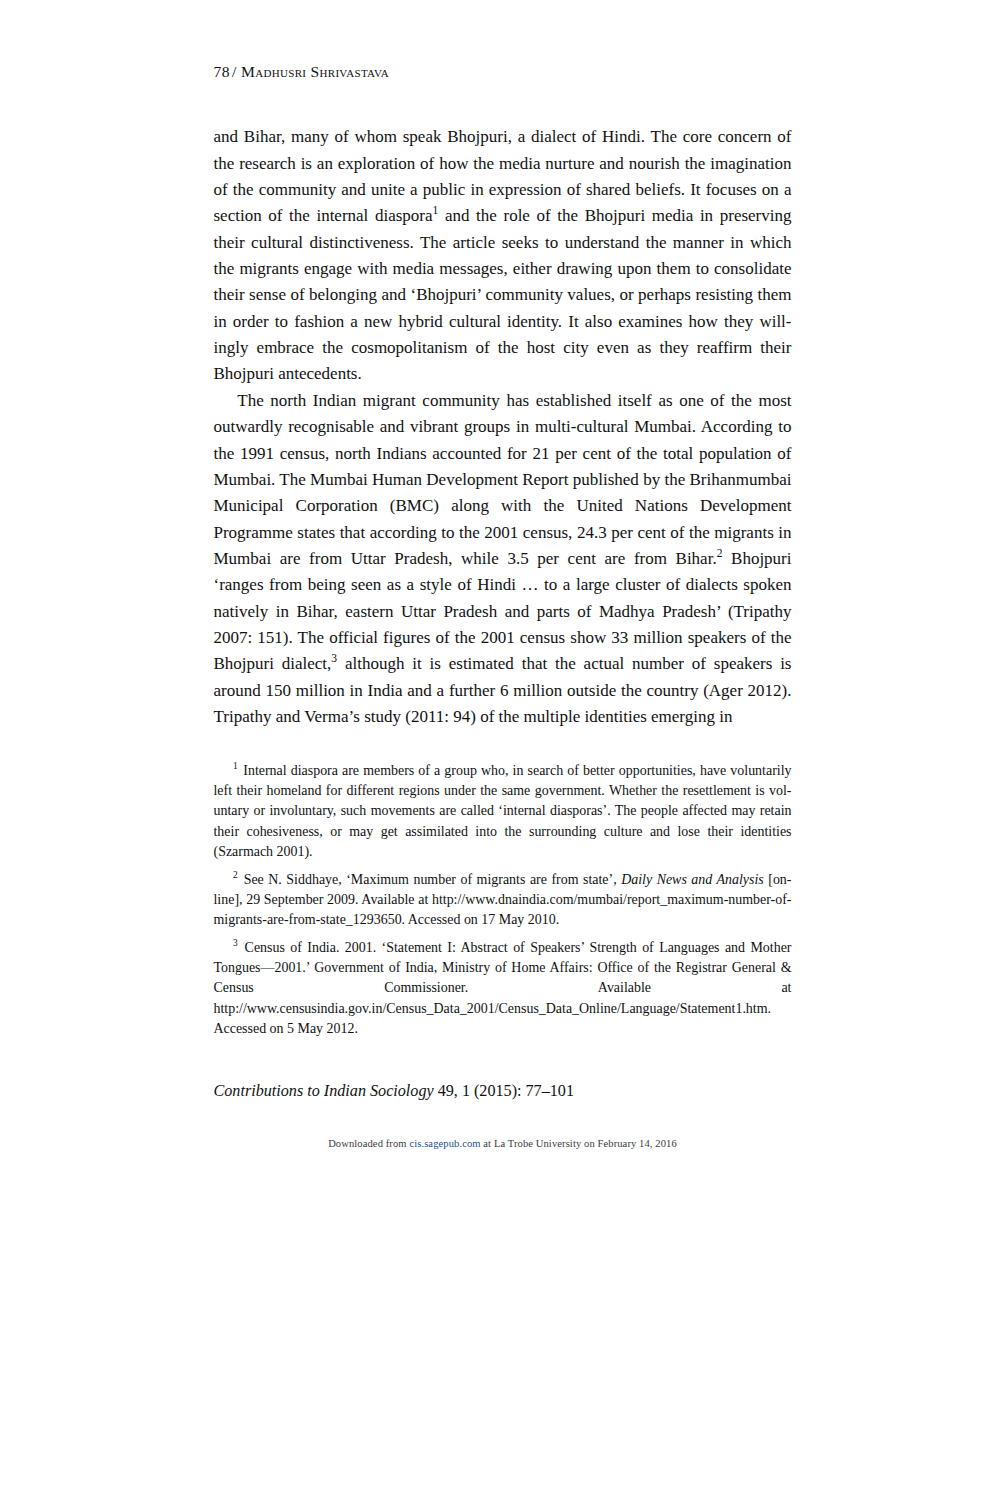78/ Madhusri Shrivastava
and Bihar, many of whom speak Bhojpuri, a dialect of Hindi. The core concern of the research is an exploration of how the media nurture and nourish the imagination of the community and unite a public in expression of shared beliefs. It focuses on a section of the internal diaspora1 and the role of the Bhojpuri media in preserving their cultural distinctiveness. The article seeks to understand the manner in which the migrants engage with media messages, either drawing upon them to consolidate their sense of belonging and ‘Bhojpuri’ community values, or perhaps resisting them in order to fashion a new hybrid cultural identity. It also examines how they willingly embrace the cosmopolitanism of the host city even as they reaffirm their Bhojpuri antecedents.
The north Indian migrant community has established itself as one of the most outwardly recognisable and vibrant groups in multi-cultural Mumbai. According to the 1991 census, north Indians accounted for 21 per cent of the total population of Mumbai. The Mumbai Human Development Report published by the Brihanmumbai Municipal Corporation (BMC) along with the United Nations Development Programme states that according to the 2001 census, 24.3 per cent of the migrants in Mumbai are from Uttar Pradesh, while 3.5 per cent are from Bihar.2 Bhojpuri ‘ranges from being seen as a style of Hindi … to a large cluster of dialects spoken natively in Bihar, eastern Uttar Pradesh and parts of Madhya Pradesh’ (Tripathy 2007: 151). The official figures of the 2001 census show 33 million speakers of the Bhojpuri dialect,3 although it is estimated that the actual number of speakers is around 150 million in India and a further 6 million outside the country (Ager 2012). Tripathy and Verma’s study (2011: 94) of the multiple identities emerging in
1 Internal diaspora are members of a group who, in search of better opportunities, have voluntarily left their homeland for different regions under the same government. Whether the resettlement is voluntary or involuntary, such movements are called ‘internal diasporas’. The people affected may retain their cohesiveness, or may get assimilated into the surrounding culture and lose their identities (Szarmach 2001).
2 See N. Siddhaye, ‘Maximum number of migrants are from state’, Daily News and Analysis [online], 29 September 2009. Available at http://www.dnaindia.com/mumbai/report_maximum-number-of-migrants-are-from-state_1293650. Accessed on 17 May 2010.
3 Census of India. 2001. ‘Statement I: Abstract of Speakers’ Strength of Languages and Mother Tongues—2001.’ Government of India, Ministry of Home Affairs: Office of the Registrar General & Census Commissioner. Available at http://www.censusindia.gov.in/Census_Data_2001/Census_Data_Online/Language/Statement1.htm. Accessed on 5 May 2012.
Contributions to Indian Sociology 49, 1 (2015): 77–101
Downloaded from cis.sagepub.com at La Trobe University on February 14, 2016